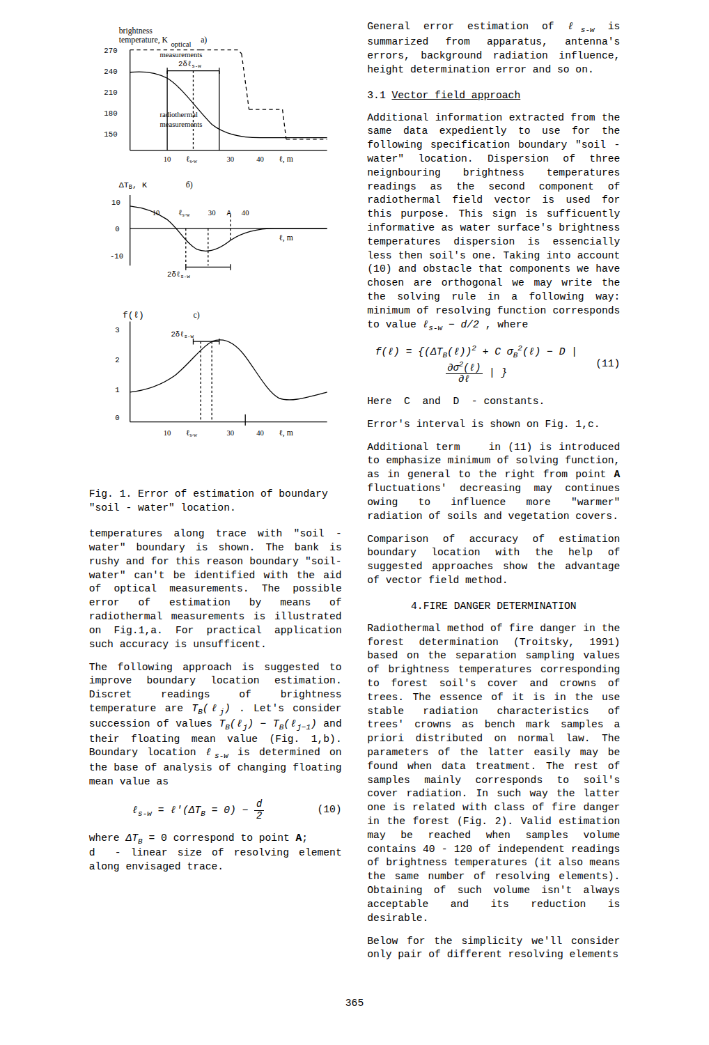brightness temperature, K a) 270 240 210 180 150 optical measurements 2δℓs-w 10 ℓs-w 30 40 ℓ, m radiothermal measurements ΔTB, K б) 10 0 -10 10 ℓs-w 30 A 40 ℓ, m 2δℓs-w f(ℓ) c) 3 2 1 0 2δℓs-w 10 ℓs-w 30 40 ℓ, m
Fig. 1. Error of estimation of boundary "soil - water" location.
temperatures along trace with "soil - water" boundary is shown. The bank is rushy and for this reason boundary "soil-water" can't be identified with the aid of optical measurements. The possible error of estimation by means of radiothermal measurements is illustrated on Fig.1,a. For practical application such accuracy is unsufficent.
The following approach is suggested to improve boundary location estimation. Discret readings of brightness temperature are TB(ℓj) . Let's consider succession of values TB(ℓj) − TB(ℓj−1) and their floating mean value (Fig. 1,b). Boundary location ℓs-w is determined on the base of analysis of changing floating mean value as
ℓs-w = ℓ′(ΔTB = 0) − d 2
(10)
where ΔTB = 0 correspond to point A;
d - linear size of resolving element along envisaged trace.
General error estimation of ℓs-w is summarized from apparatus, antenna's errors, background radiation influence, height determination error and so on.
3.1 Vector field approach
Additional information extracted from the same data expediently to use for the following specification boundary "soil - water" location. Dispersion of three neignbouring brightness temperatures readings as the second component of radiothermal field vector is used for this purpose. This sign is sufficuently informative as water surface's brightness temperatures dispersion is essencially less then soil's one. Taking into account (10) and obstacle that components we have chosen are orthogonal we may write the the solving rule in a following way: minimum of resolving function corresponds to value ℓs-w − d/2 , where
f(ℓ) = {(ΔTB(ℓ))2 + C σB 2(ℓ) − D | ∂σ2(ℓ)∂ℓ | }
(11)
Here C and D - constants.
Error's interval is shown on Fig. 1,c.
Additional term in (11) is introduced to emphasize minimum of solving function, as in general to the right from point A fluctuations' decreasing may continues owing to influence more "warmer" radiation of soils and vegetation covers.
Comparison of accuracy of estimation boundary location with the help of suggested approaches show the advantage of vector field method.
4.FIRE DANGER DETERMINATION
Radiothermal method of fire danger in the forest determination (Troitsky, 1991) based on the separation sampling values of brightness temperatures corresponding to forest soil's cover and crowns of trees. The essence of it is in the use stable radiation characteristics of trees' crowns as bench mark samples a priori distributed on normal law. The parameters of the latter easily may be found when data treatment. The rest of samples mainly corresponds to soil's cover radiation. In such way the latter one is related with class of fire danger in the forest (Fig. 2). Valid estimation may be reached when samples volume contains 40 - 120 of independent readings of brightness temperatures (it also means the same number of resolving elements). Obtaining of such volume isn't always acceptable and its reduction is desirable.
Below for the simplicity we'll consider only pair of different resolving elements
365